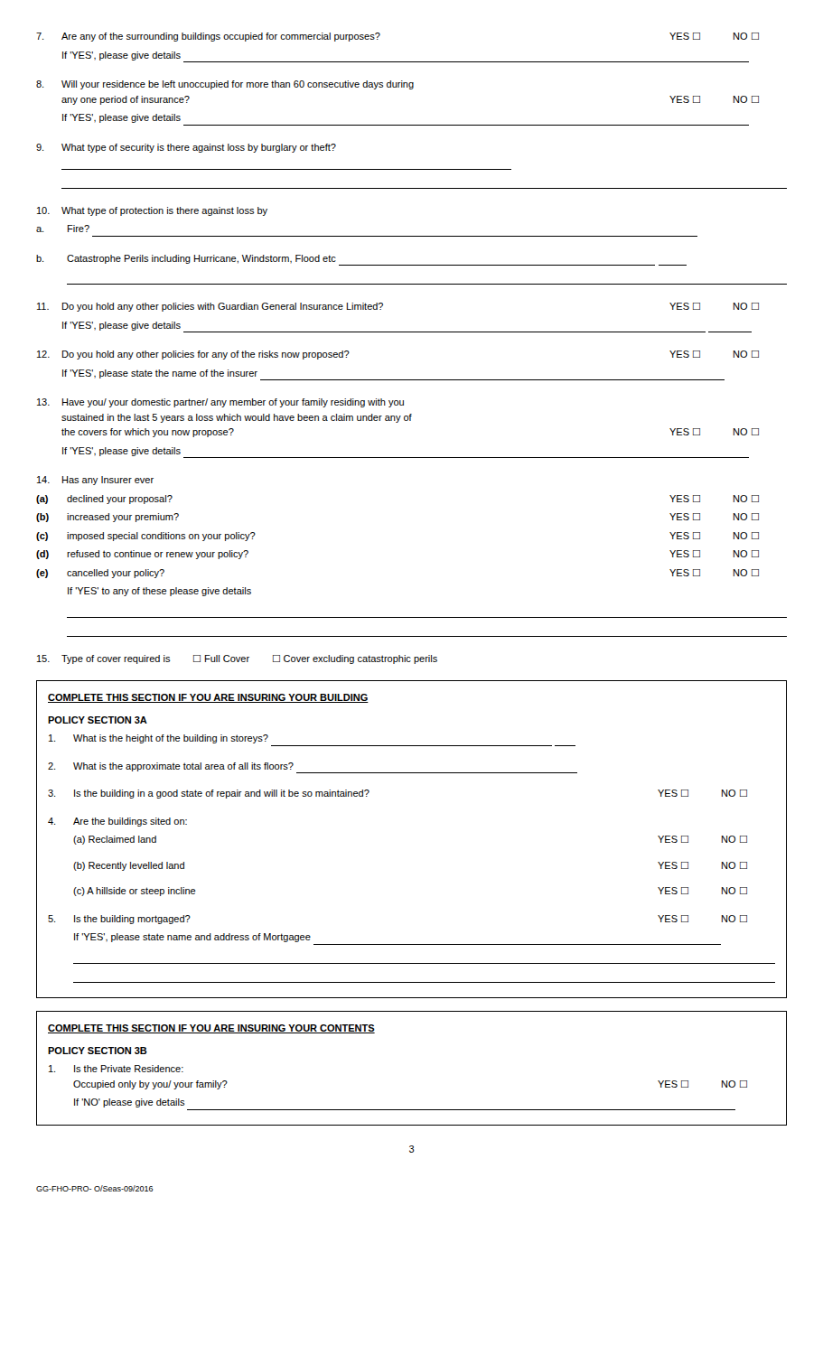| 7. | Are any of the surrounding buildings occupied for commercial purposes? | YES ☐ | NO ☐ |
| | If 'YES', please give details |
| 8. | Will your residence be left unoccupied for more than 60 consecutive days during any one period of insurance? | YES ☐ | NO ☐ |
| | If 'YES', please give details |
| 9. | What type of security is there against loss by burglary or theft? |
| 10. | What type of protection is there against loss by |
| a. | Fire? |
| b. | Catastrophe Perils including Hurricane, Windstorm, Flood etc |
| 11. | Do you hold any other policies with Guardian General Insurance Limited? | YES ☐ | NO ☐ |
| | If 'YES', please give details |
| 12. | Do you hold any other policies for any of the risks now proposed? | YES ☐ | NO ☐ |
| | If 'YES', please state the name of the insurer |
| 13. | Have you/ your domestic partner/ any member of your family residing with you sustained in the last 5 years a loss which would have been a claim under any of the covers for which you now propose? | YES ☐ | NO ☐ |
| | If 'YES', please give details |
| 14. | Has any Insurer ever |
| (a) | declined your proposal? | YES ☐ | NO ☐ |
| (b) | increased your premium? | YES ☐ | NO ☐ |
| (c) | imposed special conditions on your policy? | YES ☐ | NO ☐ |
| (d) | refused to continue or renew your policy? | YES ☐ | NO ☐ |
| (e) | cancelled your policy? | YES ☐ | NO ☐ |
| | If 'YES' to any of these please give details |
| 15. | Type of cover required is ☐ Full Cover ☐ Cover excluding catastrophic perils |
COMPLETE THIS SECTION IF YOU ARE INSURING YOUR BUILDING
POLICY SECTION 3A
| 1. | What is the height of the building in storeys? |
| 2. | What is the approximate total area of all its floors? |
| 3. | Is the building in a good state of repair and will it be so maintained? | YES ☐ | NO ☐ |
| 4. | Are the buildings sited on: |
| | (a) Reclaimed land | YES ☐ | NO ☐ |
| | (b) Recently levelled land | YES ☐ | NO ☐ |
| | (c) A hillside or steep incline | YES ☐ | NO ☐ |
| 5. | Is the building mortgaged? | YES ☐ | NO ☐ |
| | If 'YES', please state name and address of Mortgagee |
COMPLETE THIS SECTION IF YOU ARE INSURING YOUR CONTENTS
POLICY SECTION 3B
| 1. | Is the Private Residence: Occupied only by you/ your family? | YES ☐ | NO ☐ |
| | If 'NO' please give details |
3
GG-FHO-PRO- O/Seas-09/2016